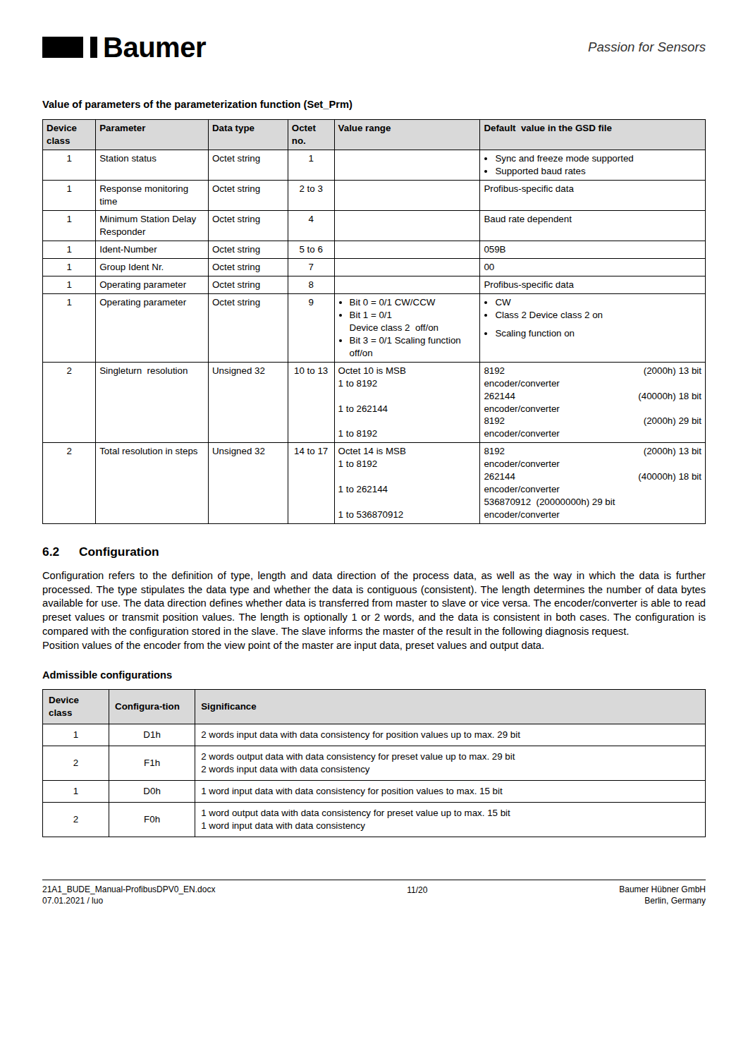Baumer
Passion for Sensors
Value of parameters of the parameterization function (Set_Prm)
| Device class | Parameter | Data type | Octet no. | Value range | Default value in the GSD file |
| --- | --- | --- | --- | --- | --- |
| 1 | Station status | Octet string | 1 | | Sync and freeze mode supported Supported baud rates |
| 1 | Response monitoring time | Octet string | 2 to 3 | | Profibus-specific data |
| 1 | Minimum Station Delay Responder | Octet string | 4 | | Baud rate dependent |
| 1 | Ident-Number | Octet string | 5 to 6 | | 059B |
| 1 | Group Ident Nr. | Octet string | 7 | | 00 |
| 1 | Operating parameter | Octet string | 8 | | Profibus-specific data |
| 1 | Operating parameter | Octet string | 9 | Bit 0 = 0/1 CW/CCW Bit 1 = 0/1 Device class 2 off/on Bit 3 = 0/1 Scaling function off/on | CW Class 2 Device class 2 on Scaling function on |
| 2 | Singleturn resolution | Unsigned 32 | 10 to 13 | Octet 10 is MSB 1 to 8192 1 to 262144 1 to 8192 | 8192 (2000h) 13 bit encoder/converter 262144 (40000h) 18 bit encoder/converter 8192 (2000h) 29 bit encoder/converter |
| 2 | Total resolution in steps | Unsigned 32 | 14 to 17 | Octet 14 is MSB 1 to 8192 1 to 262144 1 to 536870912 | 8192 (2000h) 13 bit encoder/converter 262144 (40000h) 18 bit encoder/converter 536870912 (20000000h) 29 bit encoder/converter |
6.2 Configuration
Configuration refers to the definition of type, length and data direction of the process data, as well as the way in which the data is further processed. The type stipulates the data type and whether the data is contiguous (consistent). The length determines the number of data bytes available for use. The data direction defines whether data is transferred from master to slave or vice versa. The encoder/converter is able to read preset values or transmit position values. The length is optionally 1 or 2 words, and the data is consistent in both cases. The configuration is compared with the configuration stored in the slave. The slave informs the master of the result in the following diagnosis request.
Position values of the encoder from the view point of the master are input data, preset values and output data.
Admissible configurations
| Device class | Configura-tion | Significance |
| --- | --- | --- |
| 1 | D1h | 2 words input data with data consistency for position values up to max. 29 bit |
| 2 | F1h | 2 words output data with data consistency for preset value up to max. 29 bit 2 words input data with data consistency |
| 1 | D0h | 1 word input data with data consistency for position values to max. 15 bit |
| 2 | F0h | 1 word output data with data consistency for preset value up to max. 15 bit 1 word input data with data consistency |
21A1_BUDE_Manual-ProfibusDPV0_EN.docx
07.01.2021 / luo
11/20
Baumer Hübner GmbH
Berlin, Germany